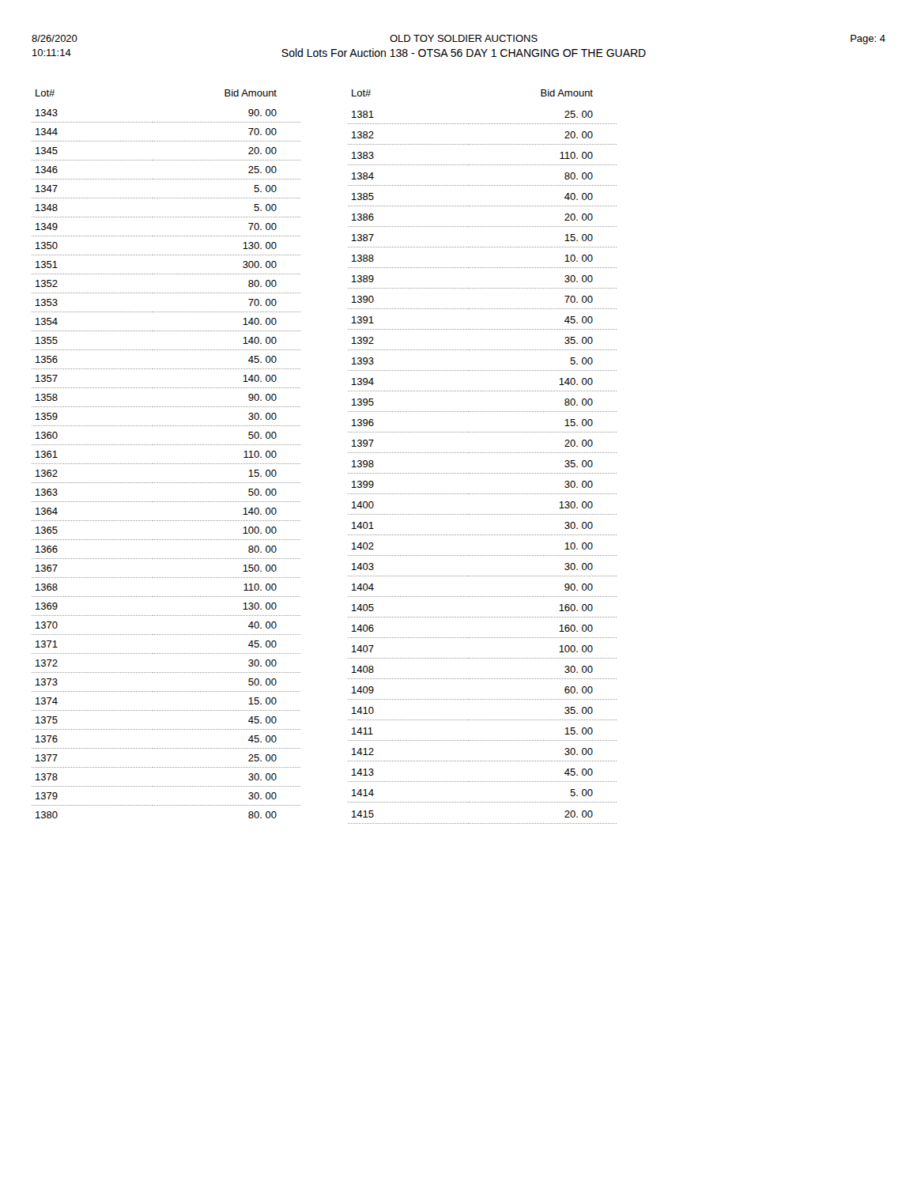8/26/2020
10:11:14
OLD TOY SOLDIER AUCTIONS
Sold Lots For Auction 138 - OTSA 56 DAY 1 CHANGING OF THE GUARD
Page: 4
| Lot# | Bid Amount |
| --- | --- |
| 1343 | 90. 00 |
| 1344 | 70. 00 |
| 1345 | 20. 00 |
| 1346 | 25. 00 |
| 1347 | 5. 00 |
| 1348 | 5. 00 |
| 1349 | 70. 00 |
| 1350 | 130. 00 |
| 1351 | 300. 00 |
| 1352 | 80. 00 |
| 1353 | 70. 00 |
| 1354 | 140. 00 |
| 1355 | 140. 00 |
| 1356 | 45. 00 |
| 1357 | 140. 00 |
| 1358 | 90. 00 |
| 1359 | 30. 00 |
| 1360 | 50. 00 |
| 1361 | 110. 00 |
| 1362 | 15. 00 |
| 1363 | 50. 00 |
| 1364 | 140. 00 |
| 1365 | 100. 00 |
| 1366 | 80. 00 |
| 1367 | 150. 00 |
| 1368 | 110. 00 |
| 1369 | 130. 00 |
| 1370 | 40. 00 |
| 1371 | 45. 00 |
| 1372 | 30. 00 |
| 1373 | 50. 00 |
| 1374 | 15. 00 |
| 1375 | 45. 00 |
| 1376 | 45. 00 |
| 1377 | 25. 00 |
| 1378 | 30. 00 |
| 1379 | 30. 00 |
| 1380 | 80. 00 |
| Lot# | Bid Amount |
| --- | --- |
| 1381 | 25. 00 |
| 1382 | 20. 00 |
| 1383 | 110. 00 |
| 1384 | 80. 00 |
| 1385 | 40. 00 |
| 1386 | 20. 00 |
| 1387 | 15. 00 |
| 1388 | 10. 00 |
| 1389 | 30. 00 |
| 1390 | 70. 00 |
| 1391 | 45. 00 |
| 1392 | 35. 00 |
| 1393 | 5. 00 |
| 1394 | 140. 00 |
| 1395 | 80. 00 |
| 1396 | 15. 00 |
| 1397 | 20. 00 |
| 1398 | 35. 00 |
| 1399 | 30. 00 |
| 1400 | 130. 00 |
| 1401 | 30. 00 |
| 1402 | 10. 00 |
| 1403 | 30. 00 |
| 1404 | 90. 00 |
| 1405 | 160. 00 |
| 1406 | 160. 00 |
| 1407 | 100. 00 |
| 1408 | 30. 00 |
| 1409 | 60. 00 |
| 1410 | 35. 00 |
| 1411 | 15. 00 |
| 1412 | 30. 00 |
| 1413 | 45. 00 |
| 1414 | 5. 00 |
| 1415 | 20. 00 |